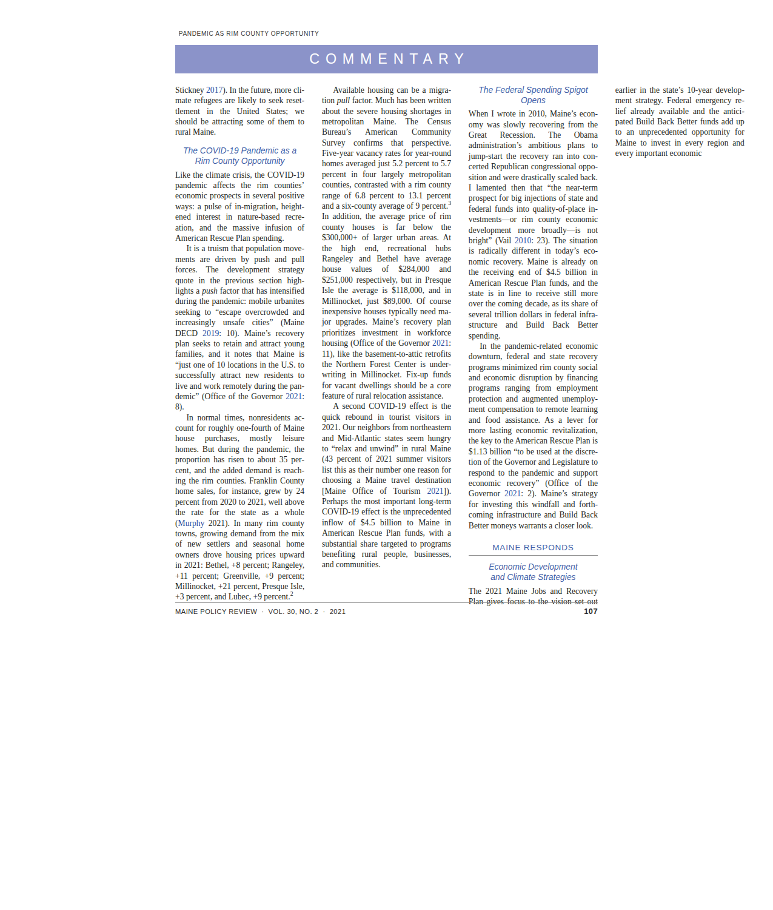Pandemic as Rim County Opportunity
Commentary
Stickney 2017). In the future, more climate refugees are likely to seek resettlement in the United States; we should be attracting some of them to rural Maine.
The COVID-19 Pandemic as a
Rim County Opportunity
Like the climate crisis, the COVID-19 pandemic affects the rim counties’ economic prospects in several positive ways: a pulse of in-migration, heightened interest in nature-based recreation, and the massive infusion of American Rescue Plan spending.
It is a truism that population movements are driven by push and pull forces. The development strategy quote in the previous section highlights a push factor that has intensified during the pandemic: mobile urbanites seeking to “escape overcrowded and increasingly unsafe cities” (Maine DECD 2019: 10). Maine’s recovery plan seeks to retain and attract young families, and it notes that Maine is “just one of 10 locations in the U.S. to successfully attract new residents to live and work remotely during the pandemic” (Office of the Governor 2021: 8).
In normal times, nonresidents account for roughly one-fourth of Maine house purchases, mostly leisure homes. But during the pandemic, the proportion has risen to about 35 percent, and the added demand is reaching the rim counties. Franklin County home sales, for instance, grew by 24 percent from 2020 to 2021, well above the rate for the state as a whole (Murphy 2021). In many rim county towns, growing demand from the mix of new settlers and seasonal home owners drove housing prices upward in 2021: Bethel, +8 percent; Rangeley, +11 percent; Greenville, +9 percent; Millinocket, +21 percent, Presque Isle, +3 percent, and Lubec, +9 percent.2
Available housing can be a migration pull factor. Much has been written about the severe housing shortages in metropolitan Maine. The Census Bureau’s American Community Survey confirms that perspective. Five-year vacancy rates for year-round homes averaged just 5.2 percent to 5.7 percent in four largely metropolitan counties, contrasted with a rim county range of 6.8 percent to 13.1 percent and a six-county average of 9 percent.3 In addition, the average price of rim county houses is far below the $300,000+ of larger urban areas. At the high end, recreational hubs Rangeley and Bethel have average house values of $284,000 and $251,000 respectively, but in Presque Isle the average is $118,000, and in Millinocket, just $89,000. Of course inexpensive houses typically need major upgrades. Maine’s recovery plan prioritizes investment in workforce housing (Office of the Governor 2021: 11), like the basement-to-attic retrofits the Northern Forest Center is underwriting in Millinocket. Fix-up funds for vacant dwellings should be a core feature of rural relocation assistance.
A second COVID-19 effect is the quick rebound in tourist visitors in 2021. Our neighbors from northeastern and Mid-Atlantic states seem hungry to “relax and unwind” in rural Maine (43 percent of 2021 summer visitors list this as their number one reason for choosing a Maine travel destination [Maine Office of Tourism 2021]). Perhaps the most important long-term COVID-19 effect is the unprecedented inflow of $4.5 billion to Maine in American Rescue Plan funds, with a substantial share targeted to programs benefiting rural people, businesses, and communities.
The Federal Spending Spigot Opens
When I wrote in 2010, Maine’s economy was slowly recovering from the Great Recession. The Obama administration’s ambitious plans to jump-start the recovery ran into concerted Republican congressional opposition and were drastically scaled back. I lamented then that “the near-term prospect for big injections of state and federal funds into quality-of-place investments—or rim county economic development more broadly—is not bright” (Vail 2010: 23). The situation is radically different in today’s economic recovery. Maine is already on the receiving end of $4.5 billion in American Rescue Plan funds, and the state is in line to receive still more over the coming decade, as its share of several trillion dollars in federal infrastructure and Build Back Better spending.
In the pandemic-related economic downturn, federal and state recovery programs minimized rim county social and economic disruption by financing programs ranging from employment protection and augmented unemployment compensation to remote learning and food assistance. As a lever for more lasting economic revitalization, the key to the American Rescue Plan is $1.13 billion “to be used at the discretion of the Governor and Legislature to respond to the pandemic and support economic recovery” (Office of the Governor 2021: 2). Maine’s strategy for investing this windfall and forthcoming infrastructure and Build Back Better moneys warrants a closer look.
Maine Responds
Economic Development
and Climate Strategies
The 2021 Maine Jobs and Recovery Plan gives focus to the vision set out earlier in the state’s 10-year development strategy. Federal emergency relief already available and the anticipated Build Back Better funds add up to an unprecedented opportunity for Maine to invest in every region and every important economic
Maine Policy Review · Vol. 30, No. 2 · 2021
107